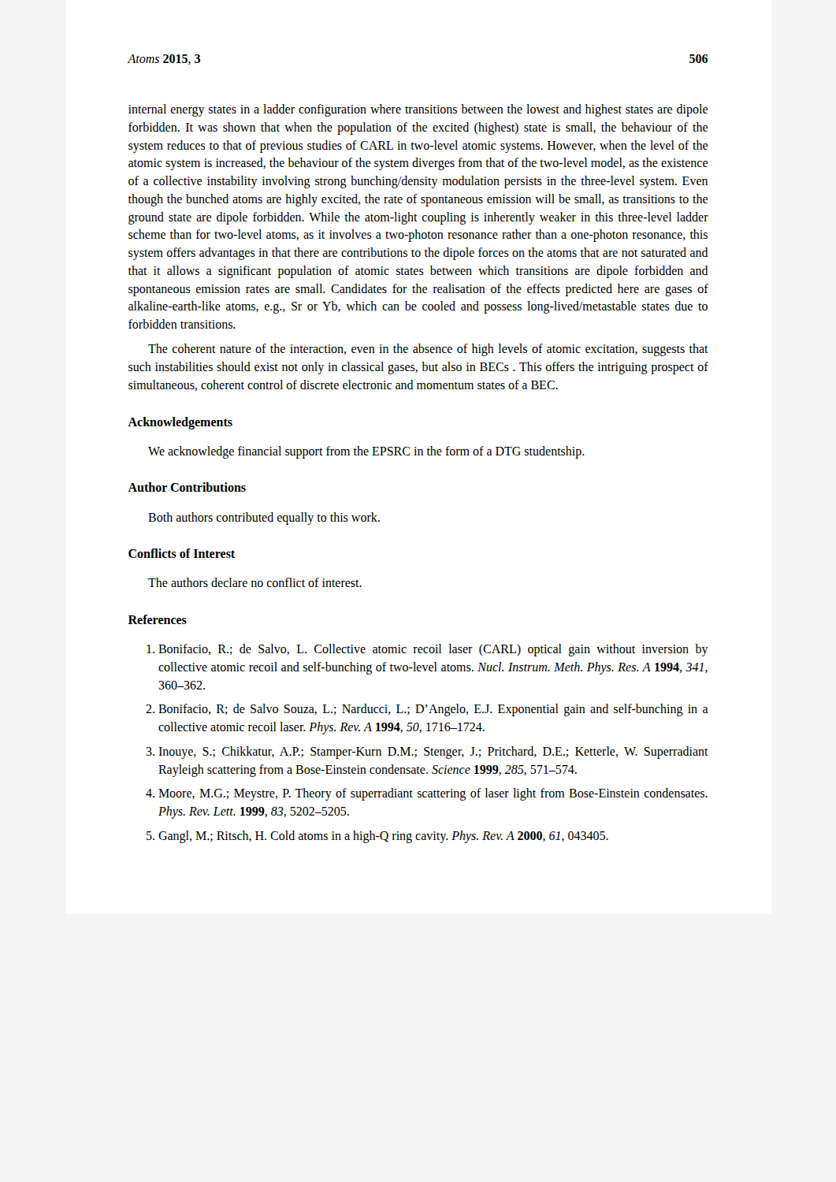Atoms 2015, 3 506
internal energy states in a ladder configuration where transitions between the lowest and highest states are dipole forbidden. It was shown that when the population of the excited (highest) state is small, the behaviour of the system reduces to that of previous studies of CARL in two-level atomic systems. However, when the level of the atomic system is increased, the behaviour of the system diverges from that of the two-level model, as the existence of a collective instability involving strong bunching/density modulation persists in the three-level system. Even though the bunched atoms are highly excited, the rate of spontaneous emission will be small, as transitions to the ground state are dipole forbidden. While the atom-light coupling is inherently weaker in this three-level ladder scheme than for two-level atoms, as it involves a two-photon resonance rather than a one-photon resonance, this system offers advantages in that there are contributions to the dipole forces on the atoms that are not saturated and that it allows a significant population of atomic states between which transitions are dipole forbidden and spontaneous emission rates are small. Candidates for the realisation of the effects predicted here are gases of alkaline-earth-like atoms, e.g., Sr or Yb, which can be cooled and possess long-lived/metastable states due to forbidden transitions.
The coherent nature of the interaction, even in the absence of high levels of atomic excitation, suggests that such instabilities should exist not only in classical gases, but also in BECs . This offers the intriguing prospect of simultaneous, coherent control of discrete electronic and momentum states of a BEC.
Acknowledgements
We acknowledge financial support from the EPSRC in the form of a DTG studentship.
Author Contributions
Both authors contributed equally to this work.
Conflicts of Interest
The authors declare no conflict of interest.
References
Bonifacio, R.; de Salvo, L. Collective atomic recoil laser (CARL) optical gain without inversion by collective atomic recoil and self-bunching of two-level atoms. Nucl. Instrum. Meth. Phys. Res. A 1994, 341, 360–362.
Bonifacio, R; de Salvo Souza, L.; Narducci, L.; D’Angelo, E.J. Exponential gain and self-bunching in a collective atomic recoil laser. Phys. Rev. A 1994, 50, 1716–1724.
Inouye, S.; Chikkatur, A.P.; Stamper-Kurn D.M.; Stenger, J.; Pritchard, D.E.; Ketterle, W. Superradiant Rayleigh scattering from a Bose-Einstein condensate. Science 1999, 285, 571–574.
Moore, M.G.; Meystre, P. Theory of superradiant scattering of laser light from Bose-Einstein condensates. Phys. Rev. Lett. 1999, 83, 5202–5205.
Gangl, M.; Ritsch, H. Cold atoms in a high-Q ring cavity. Phys. Rev. A 2000, 61, 043405.